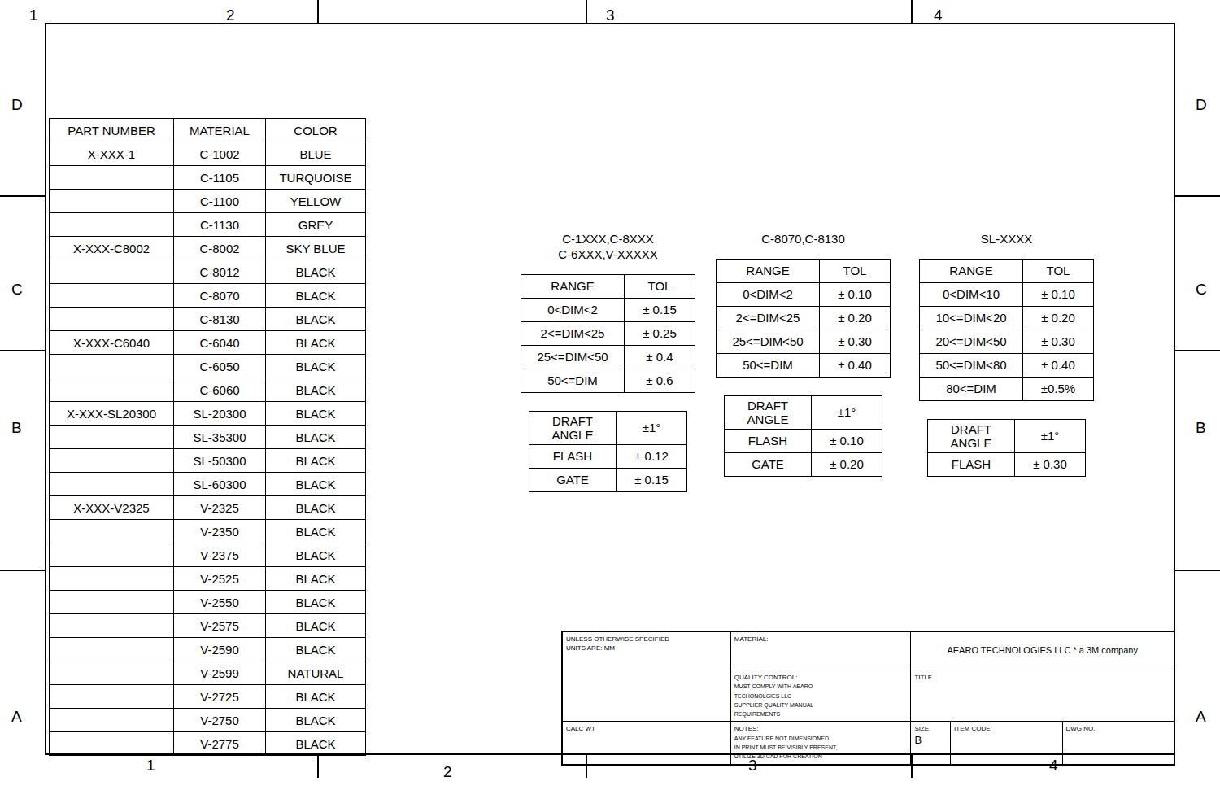1
2
3
4
1
2
3
4
D
C
B
A
D
C
B
A
| PART NUMBER | MATERIAL | COLOR |
| X-XXX-1 | C-1002 | BLUE |
| | C-1105 | TURQUOISE |
| | C-1100 | YELLOW |
| | C-1130 | GREY |
| X-XXX-C8002 | C-8002 | SKY BLUE |
| | C-8012 | BLACK |
| | C-8070 | BLACK |
| | C-8130 | BLACK |
| X-XXX-C6040 | C-6040 | BLACK |
| | C-6050 | BLACK |
| | C-6060 | BLACK |
| X-XXX-SL20300 | SL-20300 | BLACK |
| | SL-35300 | BLACK |
| | SL-50300 | BLACK |
| | SL-60300 | BLACK |
| X-XXX-V2325 | V-2325 | BLACK |
| | V-2350 | BLACK |
| | V-2375 | BLACK |
| | V-2525 | BLACK |
| | V-2550 | BLACK |
| | V-2575 | BLACK |
| | V-2590 | BLACK |
| | V-2599 | NATURAL |
| | V-2725 | BLACK |
| | V-2750 | BLACK |
| | V-2775 | BLACK |
C-1XXX,C-8XXX
C-6XXX,V-XXXXX
| RANGE | TOL |
| 0<DIM<2 | ± 0.15 |
| 2<=DIM<25 | ± 0.25 |
| 25<=DIM<50 | ± 0.4 |
| 50<=DIM | ± 0.6 |
| DRAFT ANGLE | ±1° |
| FLASH | ± 0.12 |
| GATE | ± 0.15 |
C-8070,C-8130
| RANGE | TOL |
| 0<DIM<2 | ± 0.10 |
| 2<=DIM<25 | ± 0.20 |
| 25<=DIM<50 | ± 0.30 |
| 50<=DIM | ± 0.40 |
| DRAFT ANGLE | ±1° |
| FLASH | ± 0.10 |
| GATE | ± 0.20 |
SL-XXXX
| RANGE | TOL |
| 0<DIM<10 | ± 0.10 |
| 10<=DIM<20 | ± 0.20 |
| 20<=DIM<50 | ± 0.30 |
| 50<=DIM<80 | ± 0.40 |
| 80<=DIM | ±0.5% |
| DRAFT ANGLE | ±1° |
| FLASH | ± 0.30 |
| UNLESS OTHERWISE SPECIFIED UNITS ARE: MM | MATERIAL: | AEARO TECHNOLOGIES LLC * a 3M company |
| QUALITY CONTROL: MUST COMPLY WITH AEARO TECHONOLGIES LLC SUPPLIER QUALITY MANUAL REQUIREMENTS | TITLE |
| CALC WT | NOTES: ANY FEATURE NOT DIMENSIONED IN PRINT MUST BE VISIBLY PRESENT, UTILIZE 3D CAD FOR CREATION | SIZE B | ITEM CODE | DWG NO. |